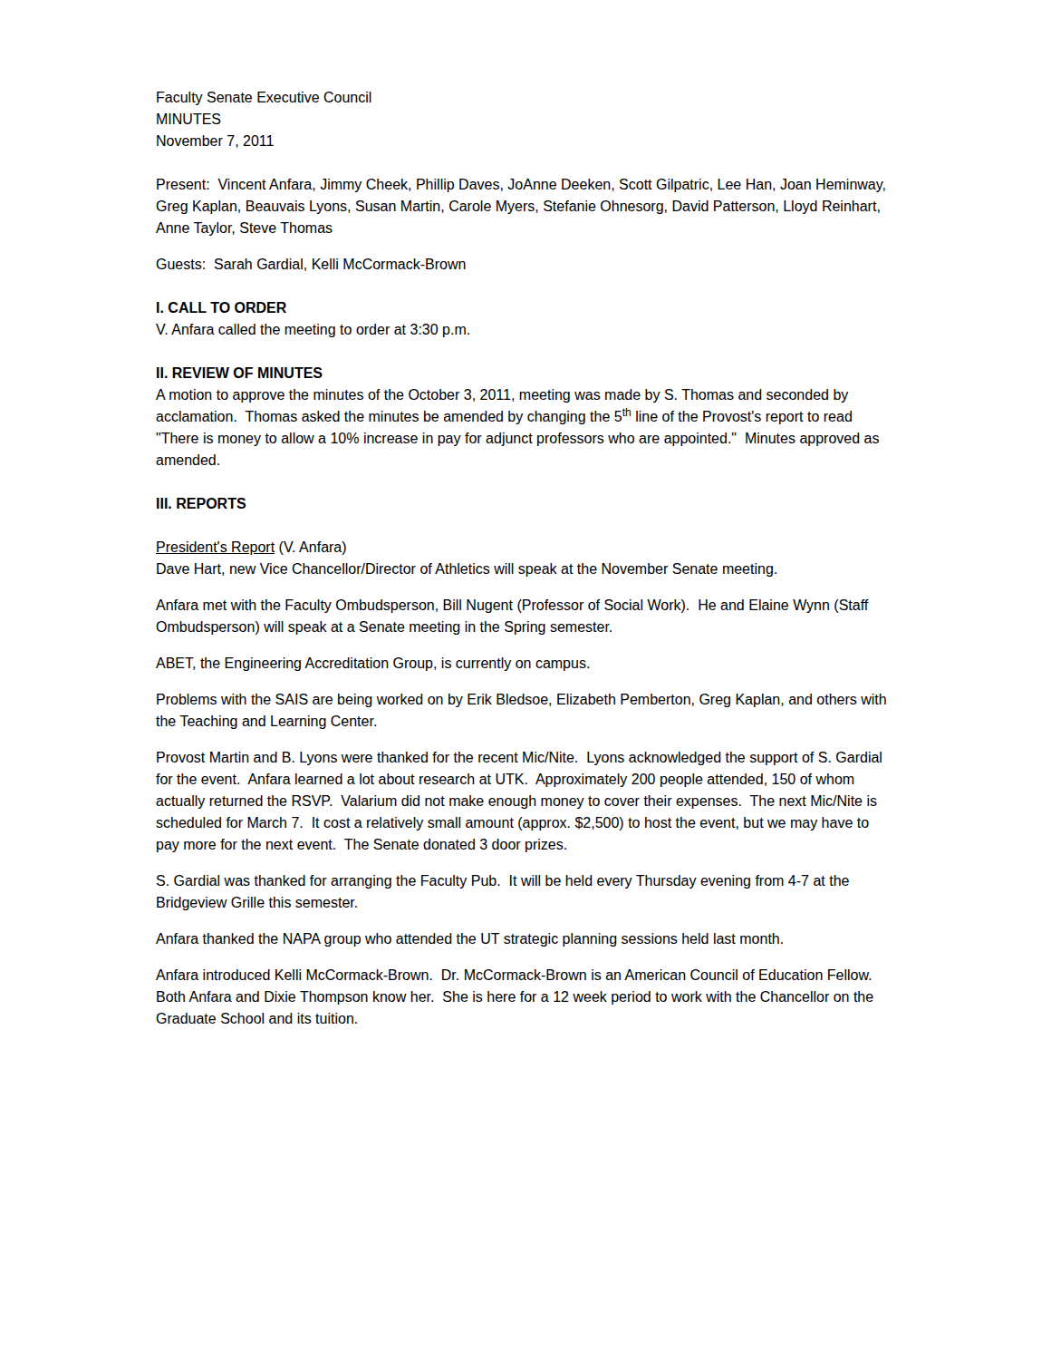Faculty Senate Executive Council
MINUTES
November 7, 2011
Present: Vincent Anfara, Jimmy Cheek, Phillip Daves, JoAnne Deeken, Scott Gilpatric, Lee Han, Joan Heminway, Greg Kaplan, Beauvais Lyons, Susan Martin, Carole Myers, Stefanie Ohnesorg, David Patterson, Lloyd Reinhart, Anne Taylor, Steve Thomas
Guests: Sarah Gardial, Kelli McCormack-Brown
I. Call to Order
V. Anfara called the meeting to order at 3:30 p.m.
II. Review of Minutes
A motion to approve the minutes of the October 3, 2011, meeting was made by S. Thomas and seconded by acclamation. Thomas asked the minutes be amended by changing the 5th line of the Provost's report to read "There is money to allow a 10% increase in pay for adjunct professors who are appointed." Minutes approved as amended.
III. Reports
President's Report (V. Anfara)
Dave Hart, new Vice Chancellor/Director of Athletics will speak at the November Senate meeting.
Anfara met with the Faculty Ombudsperson, Bill Nugent (Professor of Social Work). He and Elaine Wynn (Staff Ombudsperson) will speak at a Senate meeting in the Spring semester.
ABET, the Engineering Accreditation Group, is currently on campus.
Problems with the SAIS are being worked on by Erik Bledsoe, Elizabeth Pemberton, Greg Kaplan, and others with the Teaching and Learning Center.
Provost Martin and B. Lyons were thanked for the recent Mic/Nite. Lyons acknowledged the support of S. Gardial for the event. Anfara learned a lot about research at UTK. Approximately 200 people attended, 150 of whom actually returned the RSVP. Valarium did not make enough money to cover their expenses. The next Mic/Nite is scheduled for March 7. It cost a relatively small amount (approx. $2,500) to host the event, but we may have to pay more for the next event. The Senate donated 3 door prizes.
S. Gardial was thanked for arranging the Faculty Pub. It will be held every Thursday evening from 4-7 at the Bridgeview Grille this semester.
Anfara thanked the NAPA group who attended the UT strategic planning sessions held last month.
Anfara introduced Kelli McCormack-Brown. Dr. McCormack-Brown is an American Council of Education Fellow. Both Anfara and Dixie Thompson know her. She is here for a 12 week period to work with the Chancellor on the Graduate School and its tuition.